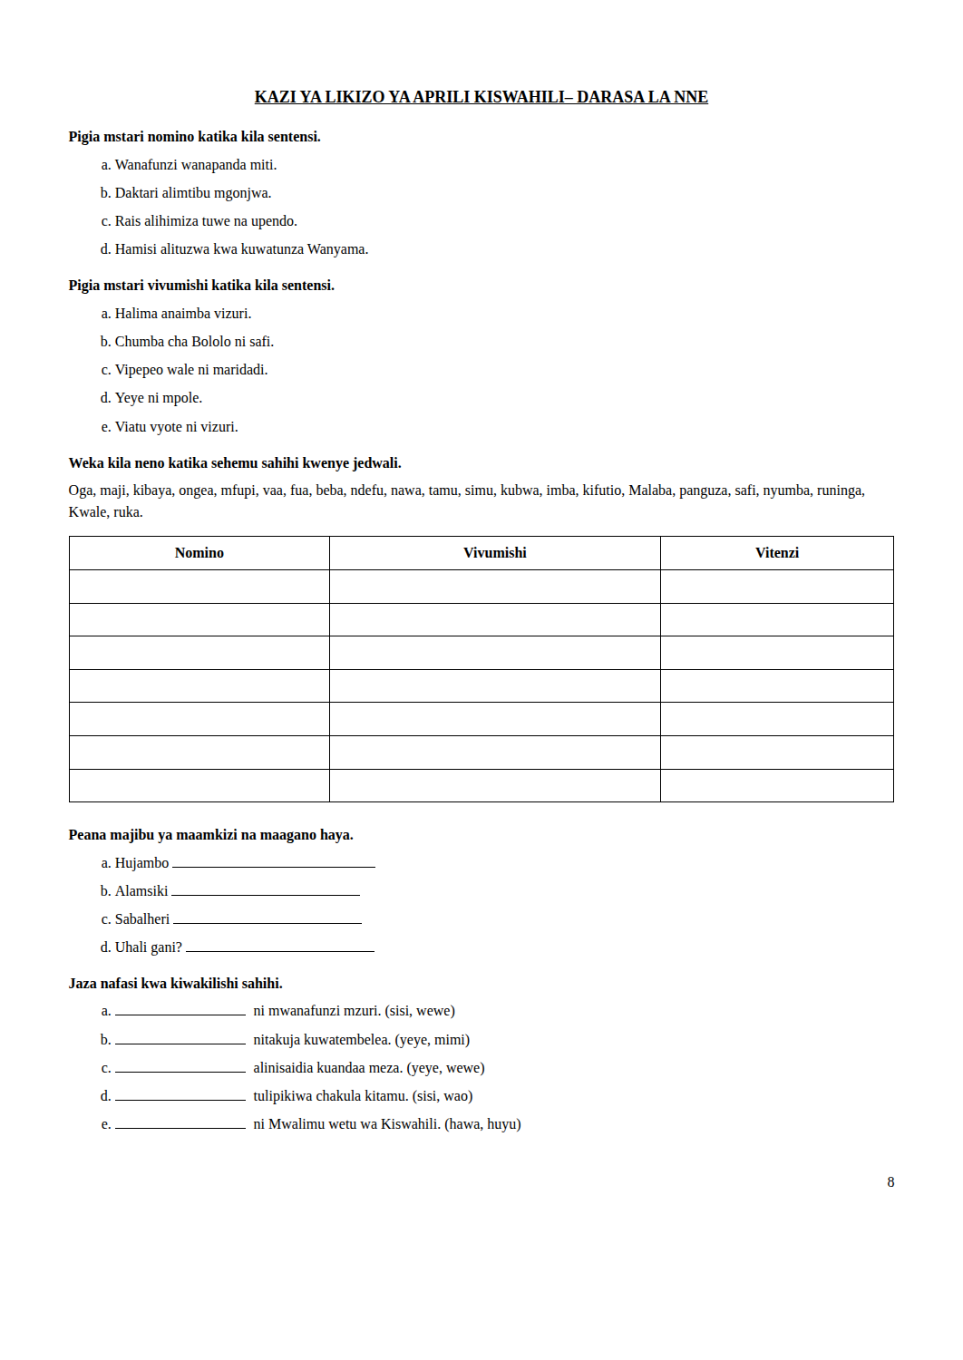KAZI YA LIKIZO YA APRILI KISWAHILI– DARASA LA NNE
Pigia mstari nomino katika kila sentensi.
Wanafunzi wanapanda miti.
Daktari alimtibu mgonjwa.
Rais alihimiza tuwe na upendo.
Hamisi alituzwa kwa kuwatunza Wanyama.
Pigia mstari vivumishi katika kila sentensi.
Halima anaimba vizuri.
Chumba cha Bololo ni safi.
Vipepeo wale ni maridadi.
Yeye ni mpole.
Viatu vyote ni vizuri.
Weka kila neno katika sehemu sahihi kwenye jedwali.
Oga, maji, kibaya, ongea, mfupi, vaa, fua, beba, ndefu, nawa, tamu, simu, kubwa, imba, kifutio, Malaba, panguza, safi, nyumba, runinga, Kwale, ruka.
| Nomino | Vivumishi | Vitenzi |
| --- | --- | --- |
Peana majibu ya maamkizi na maagano haya.
Hujambo
Alamsiki
Sabalheri
Uhali gani?
Jaza nafasi kwa kiwakilishi sahihi.
ni mwanafunzi mzuri. (sisi, wewe)
nitakuja kuwatembelea. (yeye, mimi)
alinisaidia kuandaa meza. (yeye, wewe)
tulipikiwa chakula kitamu. (sisi, wao)
ni Mwalimu wetu wa Kiswahili. (hawa, huyu)
8